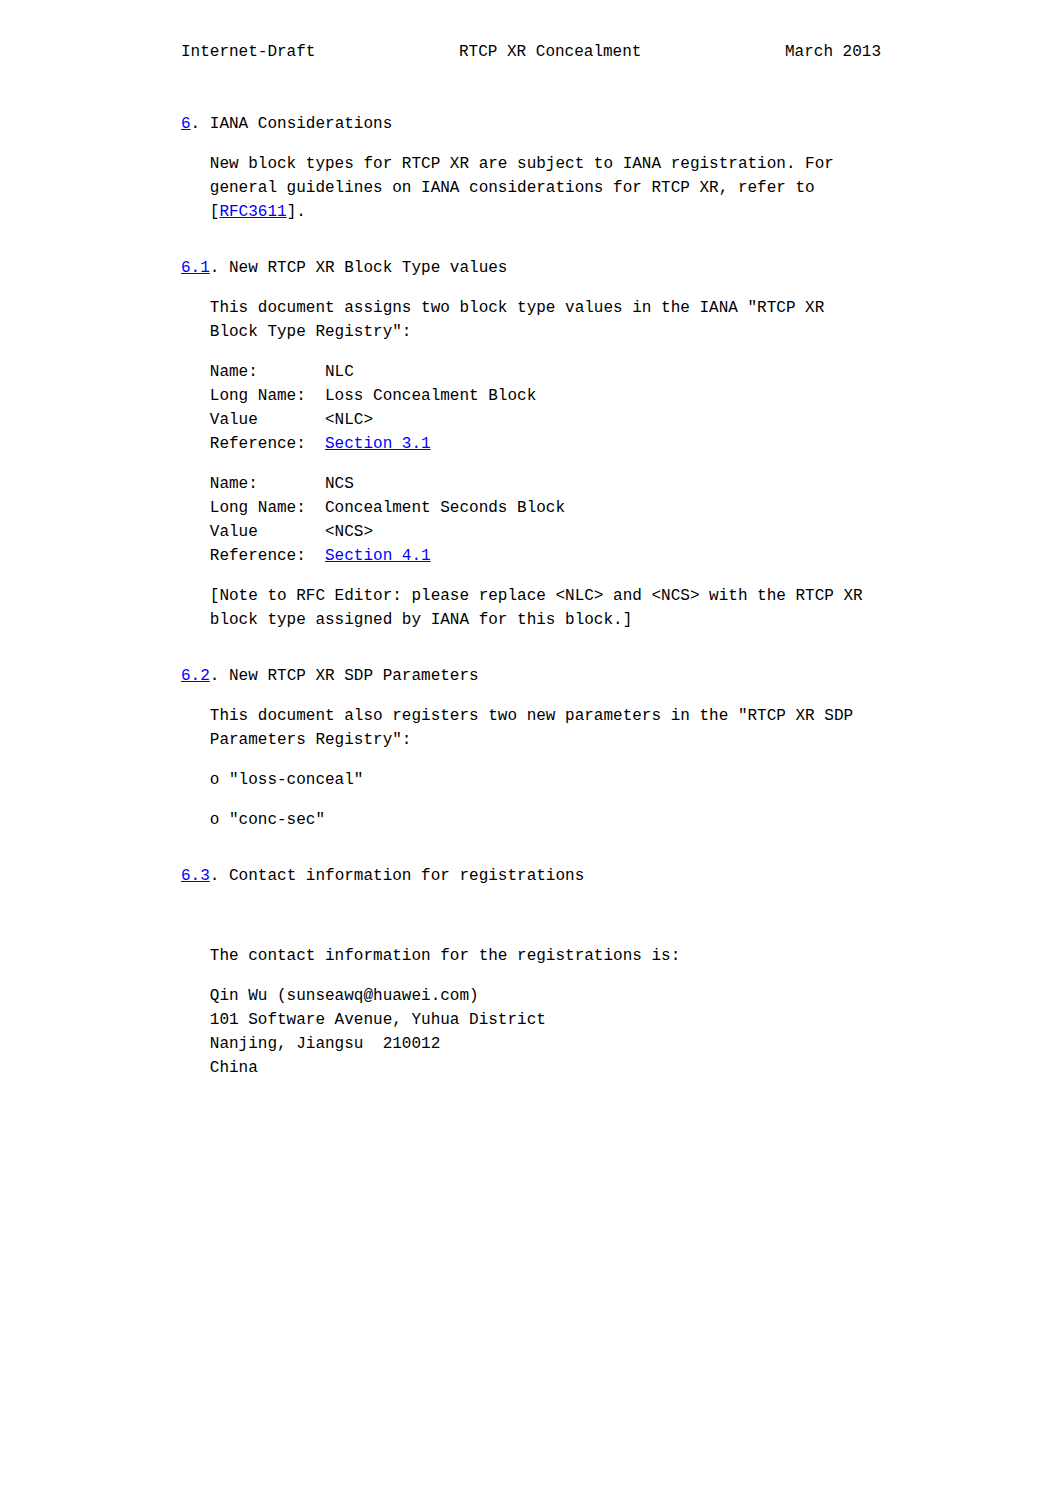Internet-Draft RTCP XR Concealment March 2013
6. IANA Considerations
New block types for RTCP XR are subject to IANA registration. For general guidelines on IANA considerations for RTCP XR, refer to [RFC3611].
6.1. New RTCP XR Block Type values
This document assigns two block type values in the IANA "RTCP XR Block Type Registry":
Name:       NLC
Long Name:  Loss Concealment Block
Value       <NLC>
Reference:  Section 3.1
Name:       NCS
Long Name:  Concealment Seconds Block
Value       <NCS>
Reference:  Section 4.1
[Note to RFC Editor: please replace <NLC> and <NCS> with the RTCP XR block type assigned by IANA for this block.]
6.2. New RTCP XR SDP Parameters
This document also registers two new parameters in the "RTCP XR SDP Parameters Registry":
"loss-conceal"
"conc-sec"
6.3. Contact information for registrations
The contact information for the registrations is:
Qin Wu (sunseawq@huawei.com)
101 Software Avenue, Yuhua District
Nanjing, Jiangsu  210012
China